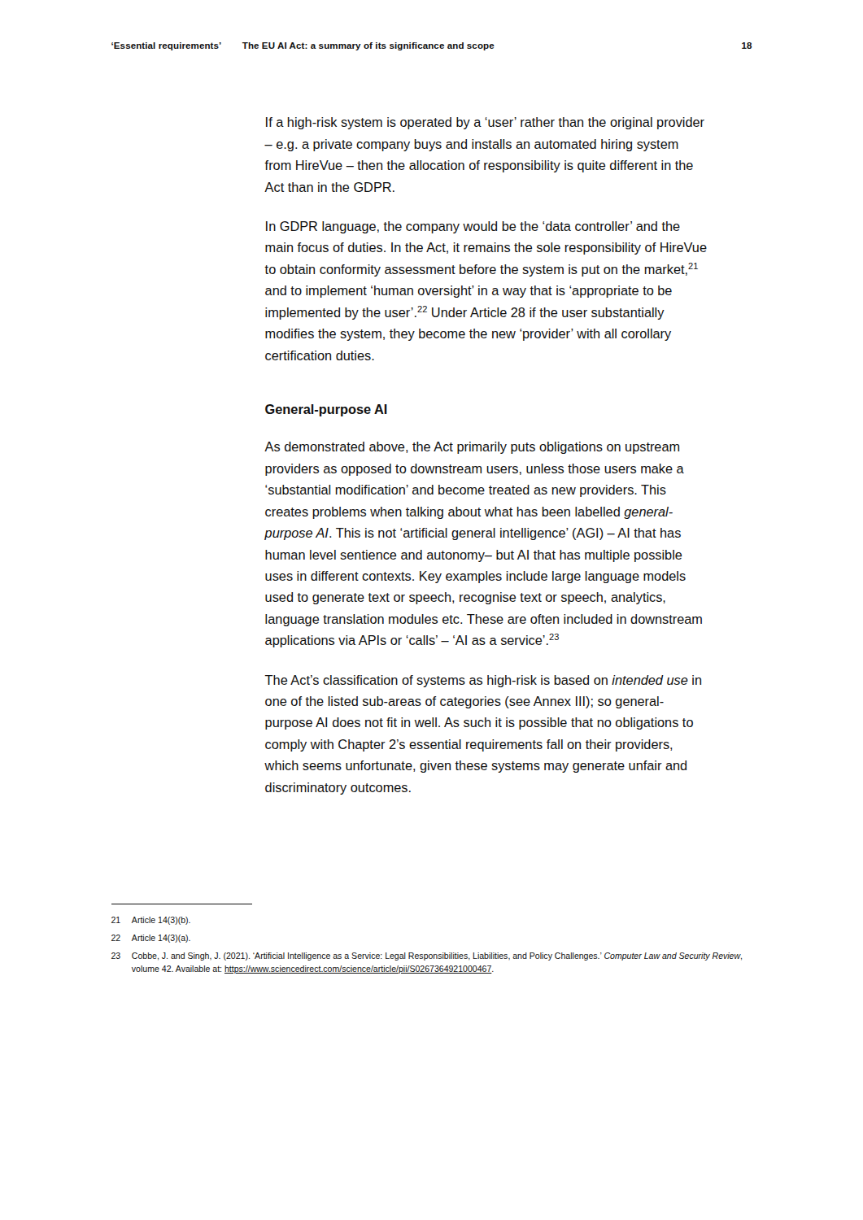‘Essential requirements’ The EU AI Act: a summary of its significance and scope 18
If a high-risk system is operated by a ‘user’ rather than the original provider – e.g. a private company buys and installs an automated hiring system from HireVue – then the allocation of responsibility is quite different in the Act than in the GDPR.
In GDPR language, the company would be the ‘data controller’ and the main focus of duties. In the Act, it remains the sole responsibility of HireVue to obtain conformity assessment before the system is put on the market,21 and to implement ‘human oversight’ in a way that is ‘appropriate to be implemented by the user’.22 Under Article 28 if the user substantially modifies the system, they become the new ‘provider’ with all corollary certification duties.
General-purpose AI
As demonstrated above, the Act primarily puts obligations on upstream providers as opposed to downstream users, unless those users make a ‘substantial modification’ and become treated as new providers. This creates problems when talking about what has been labelled general-purpose AI. This is not ‘artificial general intelligence’ (AGI) – AI that has human level sentience and autonomy– but AI that has multiple possible uses in different contexts. Key examples include large language models used to generate text or speech, recognise text or speech, analytics, language translation modules etc. These are often included in downstream applications via APIs or ‘calls’ – ‘AI as a service’.23
The Act’s classification of systems as high-risk is based on intended use in one of the listed sub-areas of categories (see Annex III); so general-purpose AI does not fit in well. As such it is possible that no obligations to comply with Chapter 2’s essential requirements fall on their providers, which seems unfortunate, given these systems may generate unfair and discriminatory outcomes.
21 Article 14(3)(b).
22 Article 14(3)(a).
23 Cobbe, J. and Singh, J. (2021). ‘Artificial Intelligence as a Service: Legal Responsibilities, Liabilities, and Policy Challenges.’ Computer Law and Security Review, volume 42. Available at: https://www.sciencedirect.com/science/article/pii/S0267364921000467.